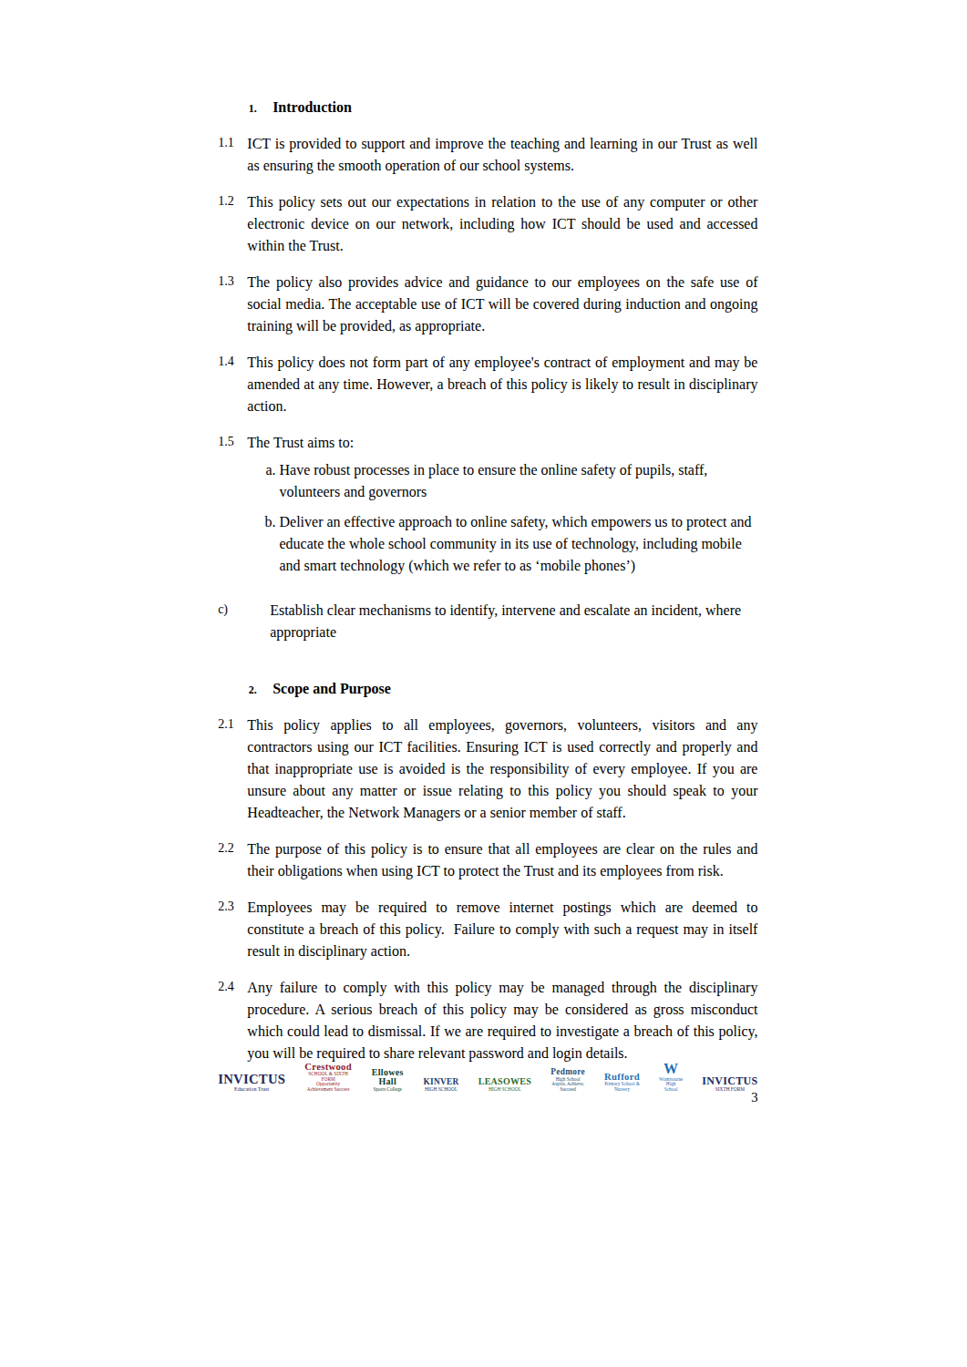1. Introduction
1.1
ICT is provided to support and improve the teaching and learning in our Trust as well as ensuring the smooth operation of our school systems.
1.2
This policy sets out our expectations in relation to the use of any computer or other electronic device on our network, including how ICT should be used and accessed within the Trust.
1.3
The policy also provides advice and guidance to our employees on the safe use of social media. The acceptable use of ICT will be covered during induction and ongoing training will be provided, as appropriate.
1.4
This policy does not form part of any employee's contract of employment and may be amended at any time. However, a breach of this policy is likely to result in disciplinary action.
1.5
The Trust aims to:
Have robust processes in place to ensure the online safety of pupils, staff, volunteers and governors
Deliver an effective approach to online safety, which empowers us to protect and educate the whole school community in its use of technology, including mobile and smart technology (which we refer to as ‘mobile phones’)
c)
Establish clear mechanisms to identify, intervene and escalate an incident, where appropriate
2. Scope and Purpose
2.1
This policy applies to all employees, governors, volunteers, visitors and any contractors using our ICT facilities. Ensuring ICT is used correctly and properly and that inappropriate use is avoided is the responsibility of every employee. If you are unsure about any matter or issue relating to this policy you should speak to your Headteacher, the Network Managers or a senior member of staff.
2.2
The purpose of this policy is to ensure that all employees are clear on the rules and their obligations when using ICT to protect the Trust and its employees from risk.
2.3
Employees may be required to remove internet postings which are deemed to constitute a breach of this policy. Failure to comply with such a request may in itself result in disciplinary action.
2.4
Any failure to comply with this policy may be managed through the disciplinary procedure. A serious breach of this policy may be considered as gross misconduct which could lead to dismissal. If we are required to investigate a breach of this policy, you will be required to share relevant password and login details.
INVICTUS
Education Trust
Crestwood
SCHOOL & SIXTH FORM
Opportunity Achievement Success
Ellowes Hall
Sports College
KINVER
HIGH SCHOOL
LEASOWES
HIGH SCHOOL
Pedmore
High School
Aspire, Achieve, Succeed
Rufford
Primary School & Nursery
W
Wombourne
High School
INVICTUS
SIXTH FORM
3